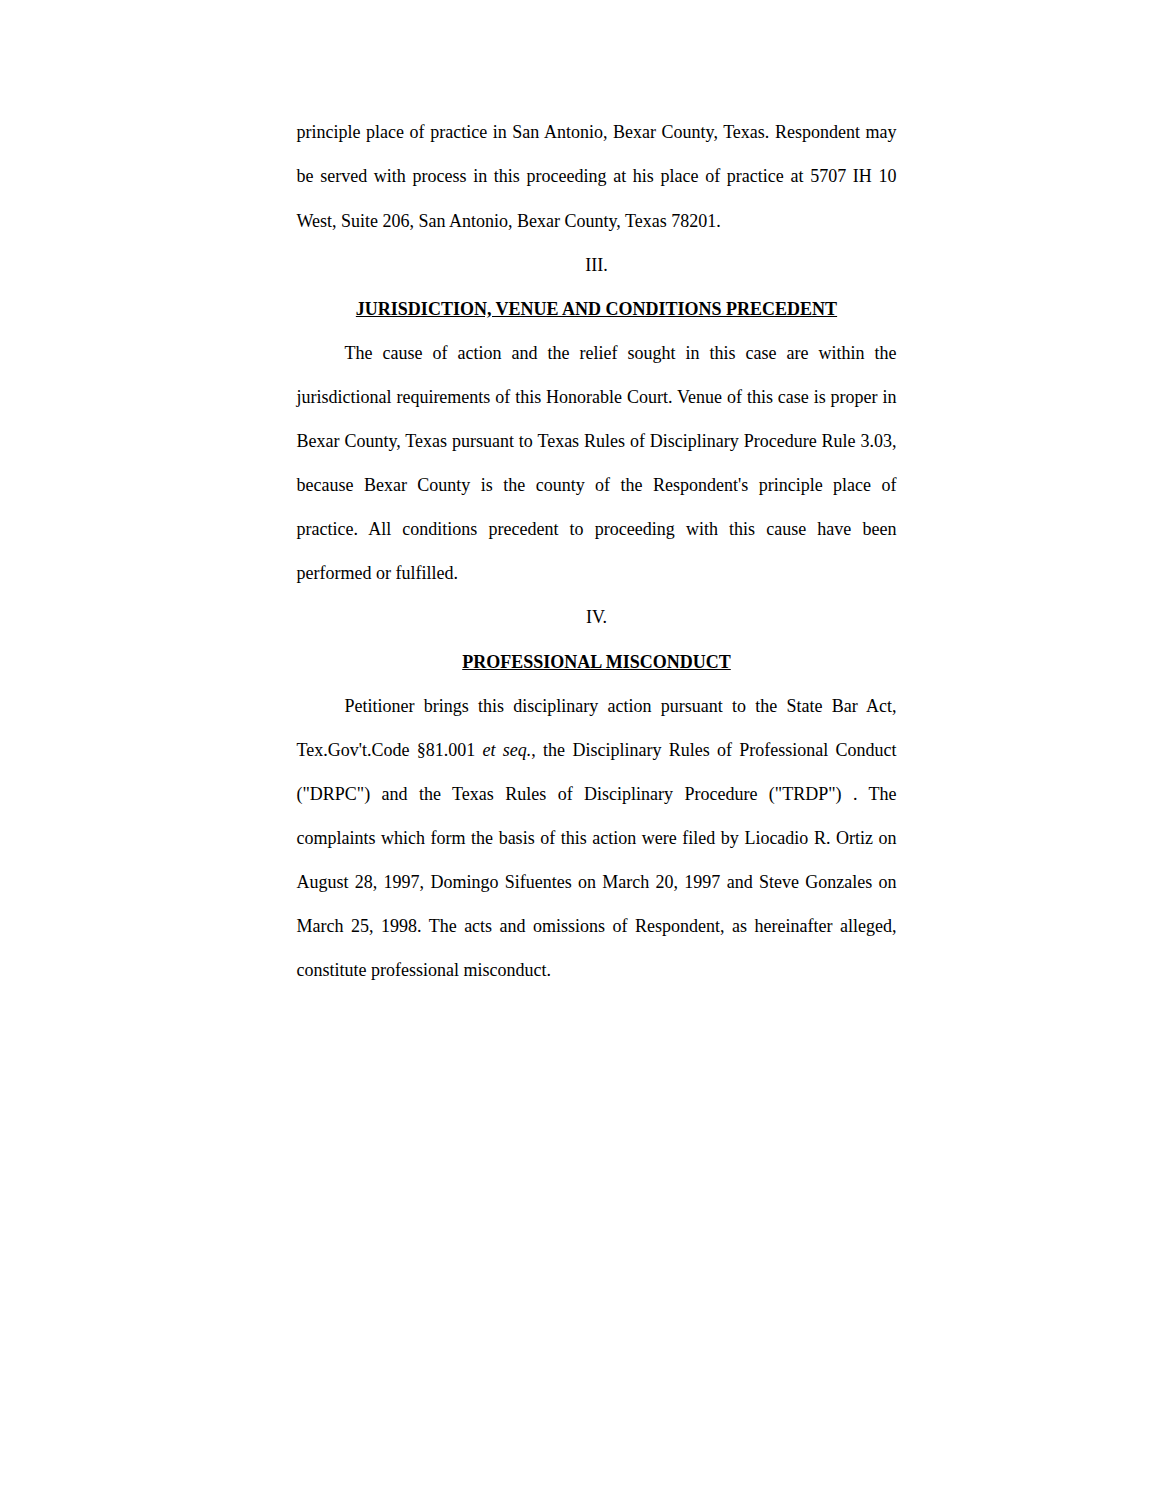principle place of practice in San Antonio, Bexar County, Texas. Respondent may be served with process in this proceeding at his place of practice at 5707 IH 10 West, Suite 206, San Antonio, Bexar County, Texas 78201.
III.
JURISDICTION, VENUE AND CONDITIONS PRECEDENT
The cause of action and the relief sought in this case are within the jurisdictional requirements of this Honorable Court. Venue of this case is proper in Bexar County, Texas pursuant to Texas Rules of Disciplinary Procedure Rule 3.03, because Bexar County is the county of the Respondent's principle place of practice. All conditions precedent to proceeding with this cause have been performed or fulfilled.
IV.
PROFESSIONAL MISCONDUCT
Petitioner brings this disciplinary action pursuant to the State Bar Act, Tex.Gov't.Code §81.001 et seq., the Disciplinary Rules of Professional Conduct ("DRPC") and the Texas Rules of Disciplinary Procedure ("TRDP") . The complaints which form the basis of this action were filed by Liocadio R. Ortiz on August 28, 1997, Domingo Sifuentes on March 20, 1997 and Steve Gonzales on March 25, 1998. The acts and omissions of Respondent, as hereinafter alleged, constitute professional misconduct.